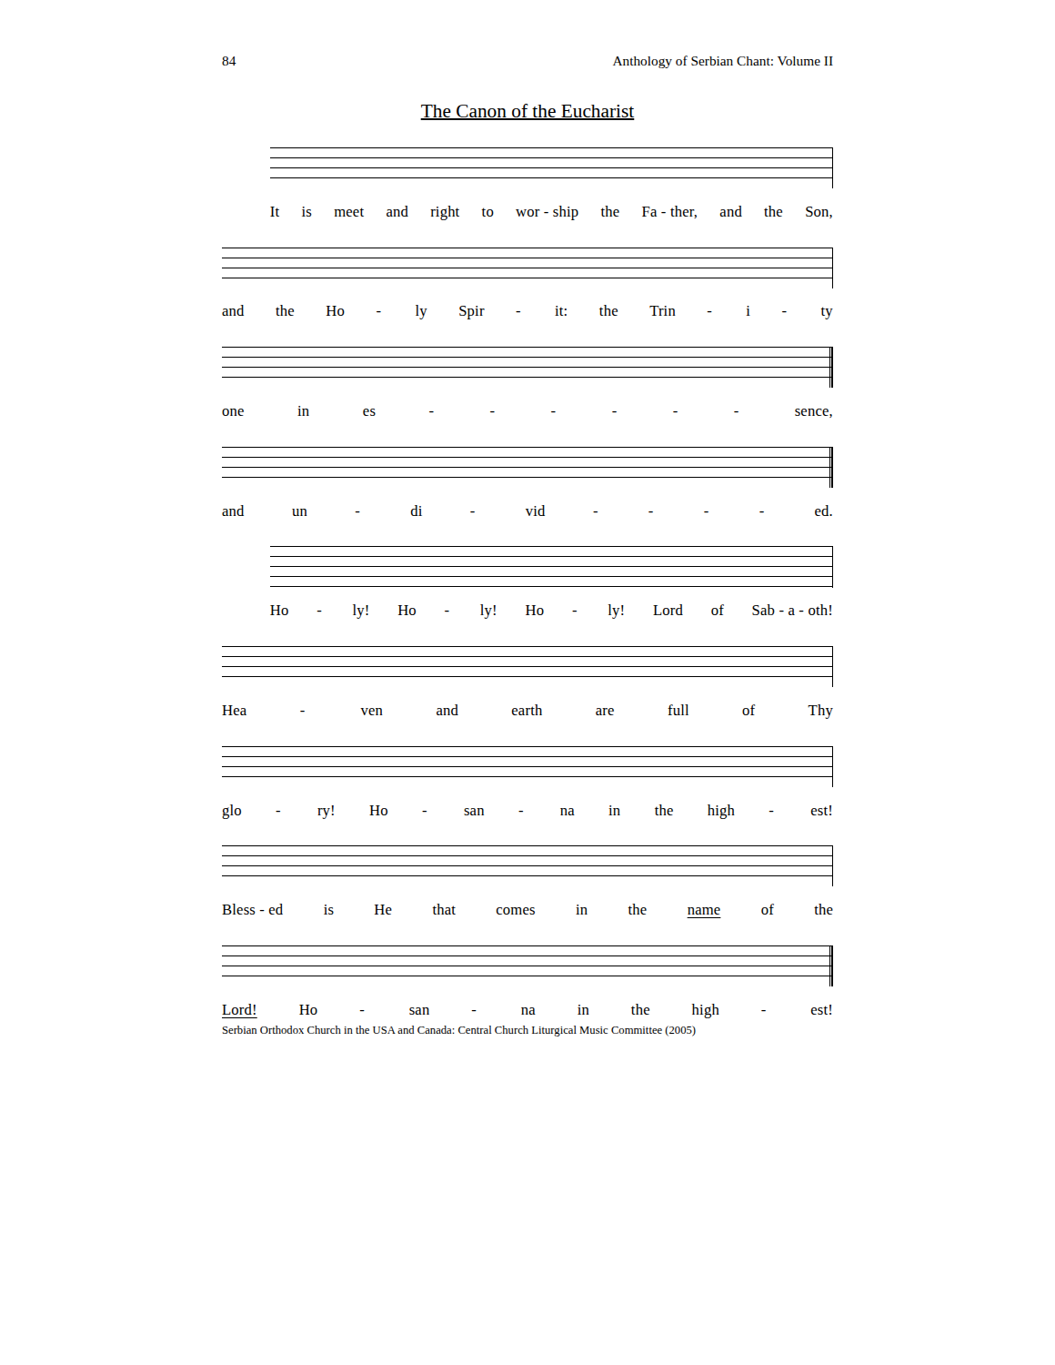84 Anthology of Serbian Chant: Volume II
The Canon of the Eucharist
It is meet and right to wor - ship the Fa - ther, and the Son,
and the Ho-ly Spir-it: the Trin-i-ty
one in es------sence,
and un-di-vid----ed.
Ho-ly!Ho-ly!Ho-ly!Lord of Sab - a - oth!
Hea-ven and earth are full of Thy
glo-ry!Ho-san-na in the high-est!
Bless - ed is He that comes in the name of the
Lord!Ho-san-na in the high-est!
Serbian Orthodox Church in the USA and Canada: Central Church Liturgical Music Committee (2005)